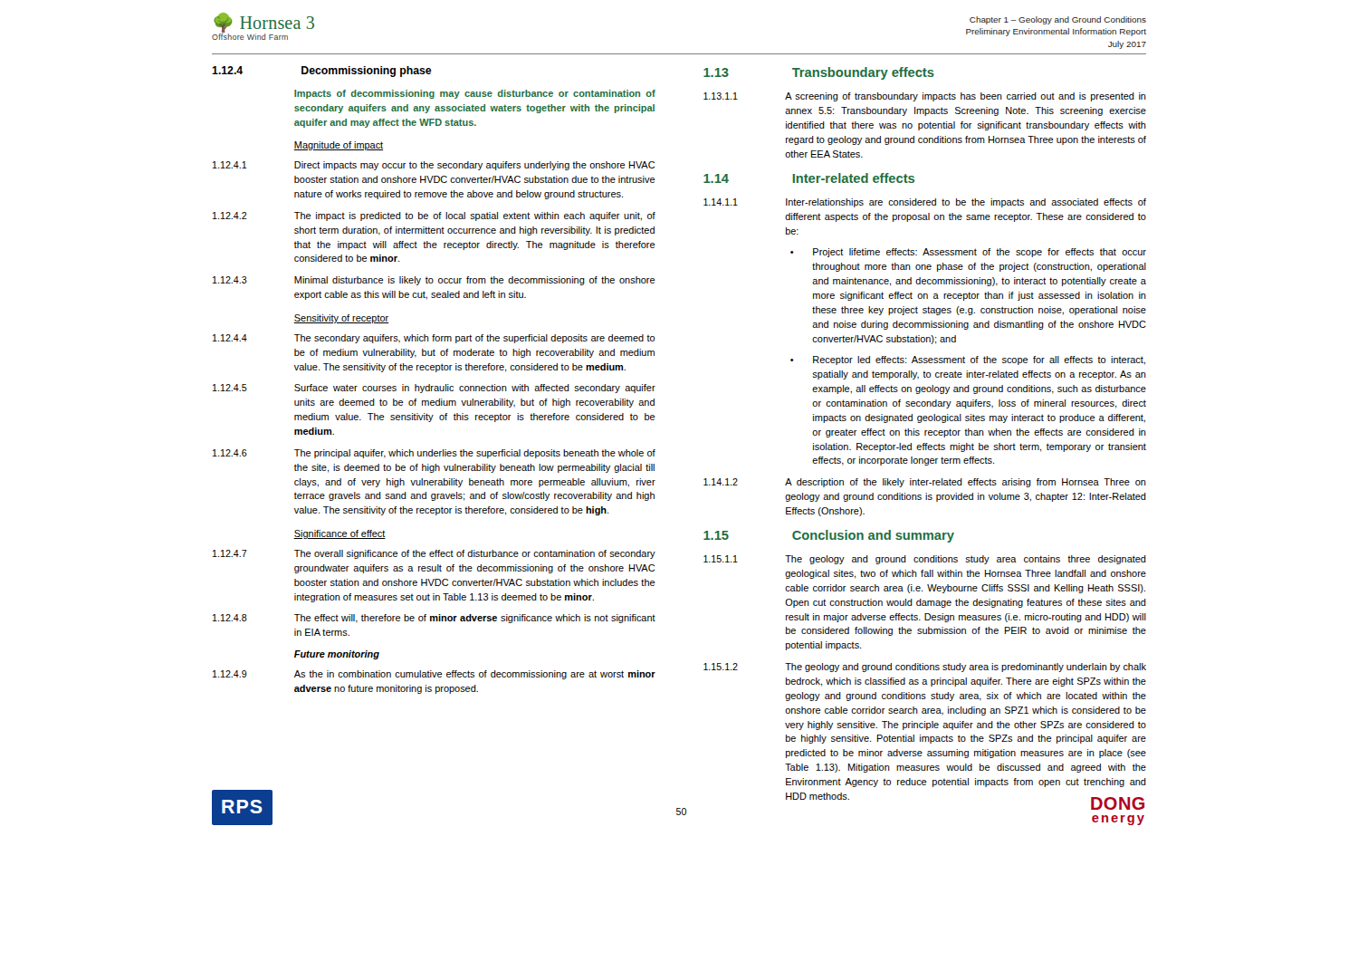🌳 Hornsea 3
Offshore Wind Farm
Chapter 1 – Geology and Ground Conditions
Preliminary Environmental Information Report
July 2017
1.12.4 Decommissioning phase
Impacts of decommissioning may cause disturbance or contamination of secondary aquifers and any associated waters together with the principal aquifer and may affect the WFD status.
Magnitude of impact
1.12.4.1 Direct impacts may occur to the secondary aquifers underlying the onshore HVAC booster station and onshore HVDC converter/HVAC substation due to the intrusive nature of works required to remove the above and below ground structures.
1.12.4.2 The impact is predicted to be of local spatial extent within each aquifer unit, of short term duration, of intermittent occurrence and high reversibility. It is predicted that the impact will affect the receptor directly. The magnitude is therefore considered to be minor.
1.12.4.3 Minimal disturbance is likely to occur from the decommissioning of the onshore export cable as this will be cut, sealed and left in situ.
Sensitivity of receptor
1.12.4.4 The secondary aquifers, which form part of the superficial deposits are deemed to be of medium vulnerability, but of moderate to high recoverability and medium value. The sensitivity of the receptor is therefore, considered to be medium.
1.12.4.5 Surface water courses in hydraulic connection with affected secondary aquifer units are deemed to be of medium vulnerability, but of high recoverability and medium value. The sensitivity of this receptor is therefore considered to be medium.
1.12.4.6 The principal aquifer, which underlies the superficial deposits beneath the whole of the site, is deemed to be of high vulnerability beneath low permeability glacial till clays, and of very high vulnerability beneath more permeable alluvium, river terrace gravels and sand and gravels; and of slow/costly recoverability and high value. The sensitivity of the receptor is therefore, considered to be high.
Significance of effect
1.12.4.7 The overall significance of the effect of disturbance or contamination of secondary groundwater aquifers as a result of the decommissioning of the onshore HVAC booster station and onshore HVDC converter/HVAC substation which includes the integration of measures set out in Table 1.13 is deemed to be minor.
1.12.4.8 The effect will, therefore be of minor adverse significance which is not significant in EIA terms.
Future monitoring
1.12.4.9 As the in combination cumulative effects of decommissioning are at worst minor adverse no future monitoring is proposed.
1.13 Transboundary effects
1.13.1.1 A screening of transboundary impacts has been carried out and is presented in annex 5.5: Transboundary Impacts Screening Note. This screening exercise identified that there was no potential for significant transboundary effects with regard to geology and ground conditions from Hornsea Three upon the interests of other EEA States.
1.14 Inter-related effects
1.14.1.1 Inter-relationships are considered to be the impacts and associated effects of different aspects of the proposal on the same receptor. These are considered to be:
•Project lifetime effects: Assessment of the scope for effects that occur throughout more than one phase of the project (construction, operational and maintenance, and decommissioning), to interact to potentially create a more significant effect on a receptor than if just assessed in isolation in these three key project stages (e.g. construction noise, operational noise and noise during decommissioning and dismantling of the onshore HVDC converter/HVAC substation); and
•Receptor led effects: Assessment of the scope for all effects to interact, spatially and temporally, to create inter-related effects on a receptor. As an example, all effects on geology and ground conditions, such as disturbance or contamination of secondary aquifers, loss of mineral resources, direct impacts on designated geological sites may interact to produce a different, or greater effect on this receptor than when the effects are considered in isolation. Receptor-led effects might be short term, temporary or transient effects, or incorporate longer term effects.
1.14.1.2 A description of the likely inter-related effects arising from Hornsea Three on geology and ground conditions is provided in volume 3, chapter 12: Inter-Related Effects (Onshore).
1.15 Conclusion and summary
1.15.1.1 The geology and ground conditions study area contains three designated geological sites, two of which fall within the Hornsea Three landfall and onshore cable corridor search area (i.e. Weybourne Cliffs SSSI and Kelling Heath SSSI). Open cut construction would damage the designating features of these sites and result in major adverse effects. Design measures (i.e. micro-routing and HDD) will be considered following the submission of the PEIR to avoid or minimise the potential impacts.
1.15.1.2 The geology and ground conditions study area is predominantly underlain by chalk bedrock, which is classified as a principal aquifer. There are eight SPZs within the geology and ground conditions study area, six of which are located within the onshore cable corridor search area, including an SPZ1 which is considered to be very highly sensitive. The principle aquifer and the other SPZs are considered to be highly sensitive. Potential impacts to the SPZs and the principal aquifer are predicted to be minor adverse assuming mitigation measures are in place (see Table 1.13). Mitigation measures would be discussed and agreed with the Environment Agency to reduce potential impacts from open cut trenching and HDD methods.
RPS
50
DONG
energy